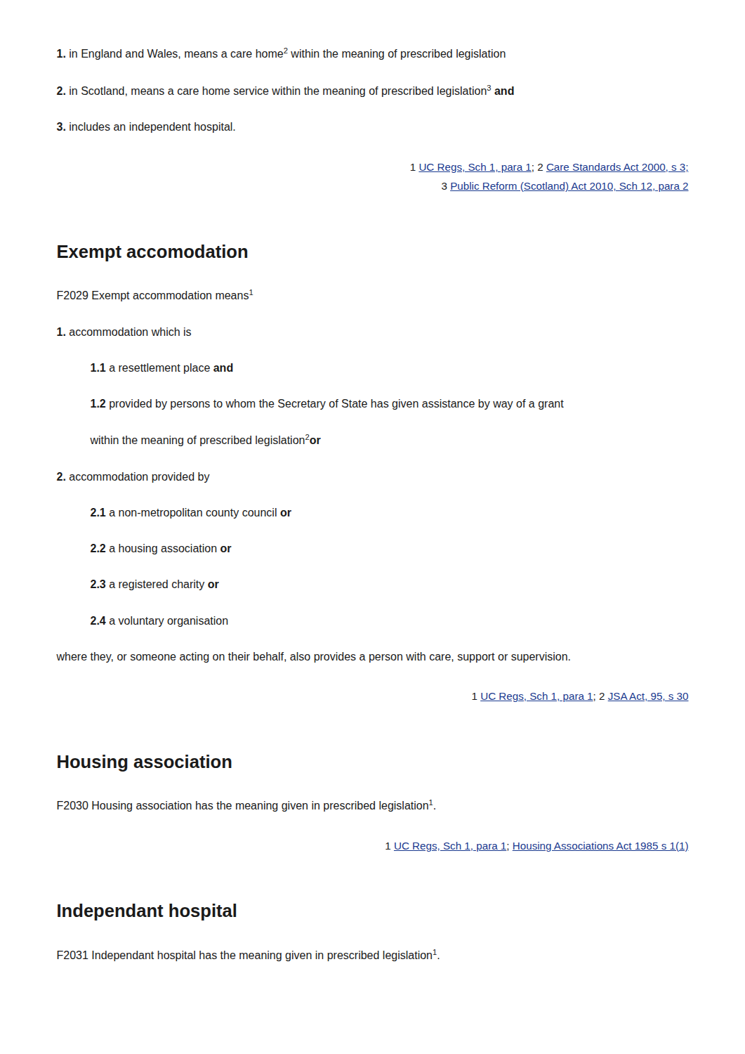1. in England and Wales, means a care home2 within the meaning of prescribed legislation
2. in Scotland, means a care home service within the meaning of prescribed legislation3 and
3. includes an independent hospital.
1 UC Regs, Sch 1, para 1; 2 Care Standards Act 2000, s 3;
3 Public Reform (Scotland) Act 2010, Sch 12, para 2
Exempt accomodation
F2029 Exempt accommodation means1
1. accommodation which is
1.1 a resettlement place and
1.2 provided by persons to whom the Secretary of State has given assistance by way of a grant
within the meaning of prescribed legislation2or
2. accommodation provided by
2.1 a non-metropolitan county council or
2.2 a housing association or
2.3 a registered charity or
2.4 a voluntary organisation
where they, or someone acting on their behalf, also provides a person with care, support or supervision.
1 UC Regs, Sch 1, para 1; 2 JSA Act, 95, s 30
Housing association
F2030 Housing association has the meaning given in prescribed legislation1.
1 UC Regs, Sch 1, para 1; Housing Associations Act 1985 s 1(1)
Independant hospital
F2031 Independant hospital has the meaning given in prescribed legislation1.